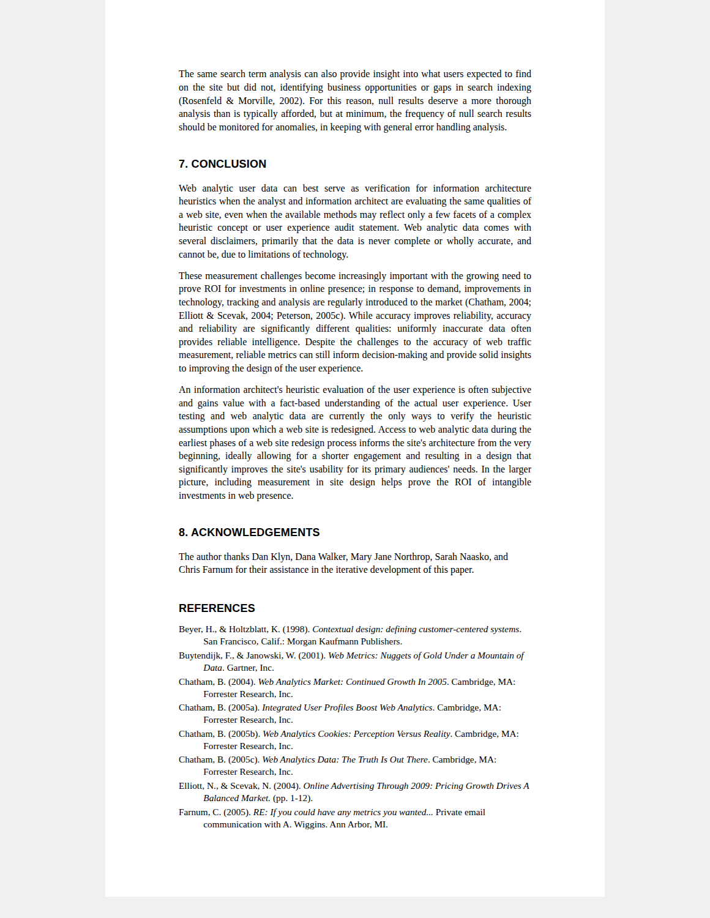The same search term analysis can also provide insight into what users expected to find on the site but did not, identifying business opportunities or gaps in search indexing (Rosenfeld & Morville, 2002). For this reason, null results deserve a more thorough analysis than is typically afforded, but at minimum, the frequency of null search results should be monitored for anomalies, in keeping with general error handling analysis.
7. CONCLUSION
Web analytic user data can best serve as verification for information architecture heuristics when the analyst and information architect are evaluating the same qualities of a web site, even when the available methods may reflect only a few facets of a complex heuristic concept or user experience audit statement. Web analytic data comes with several disclaimers, primarily that the data is never complete or wholly accurate, and cannot be, due to limitations of technology.
These measurement challenges become increasingly important with the growing need to prove ROI for investments in online presence; in response to demand, improvements in technology, tracking and analysis are regularly introduced to the market (Chatham, 2004; Elliott & Scevak, 2004; Peterson, 2005c). While accuracy improves reliability, accuracy and reliability are significantly different qualities: uniformly inaccurate data often provides reliable intelligence. Despite the challenges to the accuracy of web traffic measurement, reliable metrics can still inform decision-making and provide solid insights to improving the design of the user experience.
An information architect's heuristic evaluation of the user experience is often subjective and gains value with a fact-based understanding of the actual user experience. User testing and web analytic data are currently the only ways to verify the heuristic assumptions upon which a web site is redesigned. Access to web analytic data during the earliest phases of a web site redesign process informs the site's architecture from the very beginning, ideally allowing for a shorter engagement and resulting in a design that significantly improves the site's usability for its primary audiences' needs. In the larger picture, including measurement in site design helps prove the ROI of intangible investments in web presence.
8. ACKNOWLEDGEMENTS
The author thanks Dan Klyn, Dana Walker, Mary Jane Northrop, Sarah Naasko, and Chris Farnum for their assistance in the iterative development of this paper.
REFERENCES
Beyer, H., & Holtzblatt, K. (1998). Contextual design: defining customer-centered systems. San Francisco, Calif.: Morgan Kaufmann Publishers.
Buytendijk, F., & Janowski, W. (2001). Web Metrics: Nuggets of Gold Under a Mountain of Data. Gartner, Inc.
Chatham, B. (2004). Web Analytics Market: Continued Growth In 2005. Cambridge, MA: Forrester Research, Inc.
Chatham, B. (2005a). Integrated User Profiles Boost Web Analytics. Cambridge, MA: Forrester Research, Inc.
Chatham, B. (2005b). Web Analytics Cookies: Perception Versus Reality. Cambridge, MA: Forrester Research, Inc.
Chatham, B. (2005c). Web Analytics Data: The Truth Is Out There. Cambridge, MA: Forrester Research, Inc.
Elliott, N., & Scevak, N. (2004). Online Advertising Through 2009: Pricing Growth Drives A Balanced Market. (pp. 1-12).
Farnum, C. (2005). RE: If you could have any metrics you wanted... Private email communication with A. Wiggins. Ann Arbor, MI.